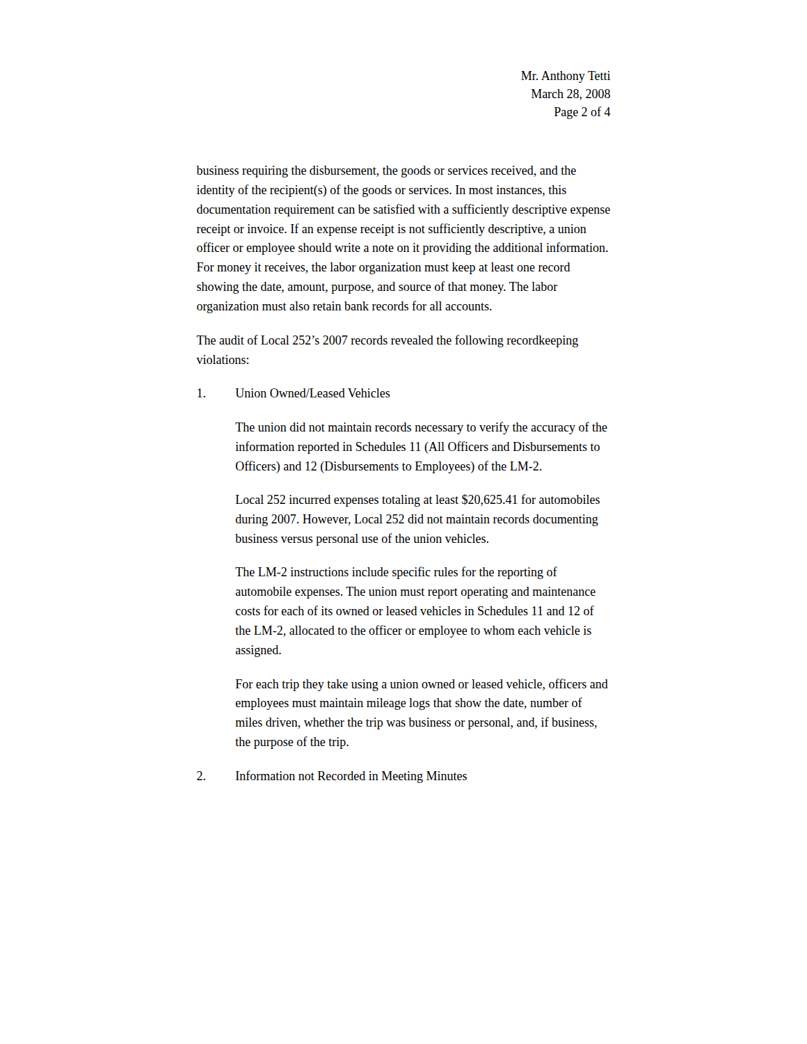Mr. Anthony Tetti
March 28, 2008
Page 2 of 4
business requiring the disbursement, the goods or services received, and the identity of the recipient(s) of the goods or services. In most instances, this documentation requirement can be satisfied with a sufficiently descriptive expense receipt or invoice. If an expense receipt is not sufficiently descriptive, a union officer or employee should write a note on it providing the additional information. For money it receives, the labor organization must keep at least one record showing the date, amount, purpose, and source of that money. The labor organization must also retain bank records for all accounts.
The audit of Local 252’s 2007 records revealed the following recordkeeping violations:
1.
Union Owned/Leased Vehicles
The union did not maintain records necessary to verify the accuracy of the information reported in Schedules 11 (All Officers and Disbursements to Officers) and 12 (Disbursements to Employees) of the LM-2.
Local 252 incurred expenses totaling at least $20,625.41 for automobiles during 2007. However, Local 252 did not maintain records documenting business versus personal use of the union vehicles.
The LM-2 instructions include specific rules for the reporting of automobile expenses. The union must report operating and maintenance costs for each of its owned or leased vehicles in Schedules 11 and 12 of the LM-2, allocated to the officer or employee to whom each vehicle is assigned.
For each trip they take using a union owned or leased vehicle, officers and employees must maintain mileage logs that show the date, number of miles driven, whether the trip was business or personal, and, if business, the purpose of the trip.
2.
Information not Recorded in Meeting Minutes